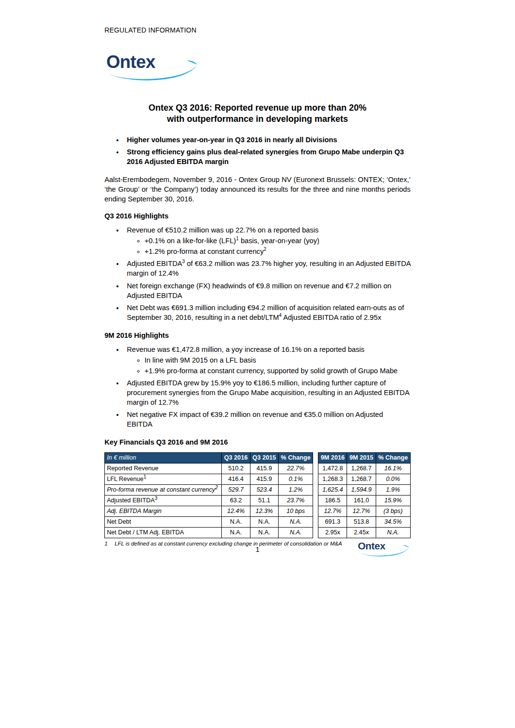REGULATED INFORMATION
Ontex
Ontex Q3 2016: Reported revenue up more than 20%
with outperformance in developing markets
Higher volumes year-on-year in Q3 2016 in nearly all Divisions
Strong efficiency gains plus deal-related synergies from Grupo Mabe underpin Q3 2016 Adjusted EBITDA margin
Aalst-Erembodegem, November 9, 2016 - Ontex Group NV (Euronext Brussels: ONTEX; ‘Ontex,’ ‘the Group’ or ‘the Company’) today announced its results for the three and nine months periods ending September 30, 2016.
Q3 2016 Highlights
Revenue of €510.2 million was up 22.7% on a reported basis
+0.1% on a like-for-like (LFL)1 basis, year-on-year (yoy)
+1.2% pro-forma at constant currency2
Adjusted EBITDA3 of €63.2 million was 23.7% higher yoy, resulting in an Adjusted EBITDA margin of 12.4%
Net foreign exchange (FX) headwinds of €9.8 million on revenue and €7.2 million on Adjusted EBITDA
Net Debt was €691.3 million including €94.2 million of acquisition related earn-outs as of September 30, 2016, resulting in a net debt/LTM4 Adjusted EBITDA ratio of 2.95x
9M 2016 Highlights
Revenue was €1,472.8 million, a yoy increase of 16.1% on a reported basis
In line with 9M 2015 on a LFL basis
+1.9% pro-forma at constant currency, supported by solid growth of Grupo Mabe
Adjusted EBITDA grew by 15.9% yoy to €186.5 million, including further capture of procurement synergies from the Grupo Mabe acquisition, resulting in an Adjusted EBITDA margin of 12.7%
Net negative FX impact of €39.2 million on revenue and €35.0 million on Adjusted EBITDA
Key Financials Q3 2016 and 9M 2016
| In € million | Q3 2016 | Q3 2015 | % Change | | 9M 2016 | 9M 2015 | % Change |
| --- | --- | --- | --- | --- | --- | --- | --- |
| Reported Revenue | 510.2 | 415.9 | 22.7% | | 1,472.8 | 1,268.7 | 16.1% |
| LFL Revenue 1 | 416.4 | 415.9 | 0.1% | | 1,268.3 | 1,268.7 | 0.0% |
| Pro-forma revenue at constant currency 2 | 529.7 | 523.4 | 1.2% | | 1,625.4 | 1,594.9 | 1.9% |
| Adjusted EBITDA 3 | 63.2 | 51.1 | 23.7% | | 186.5 | 161.0 | 15.9% |
| Adj. EBITDA Margin | 12.4% | 12.3% | 10 bps | | 12.7% | 12.7% | (3 bps) |
| Net Debt | N.A. | N.A. | N.A. | | 691.3 | 513.8 | 34.5% |
| Net Debt / LTM Adj. EBITDA | N.A. | N.A. | N.A. | | 2.95x | 2.45x | N.A. |
1 LFL is defined as at constant currency excluding change in perimeter of consolidation or M&A
1 Ontex